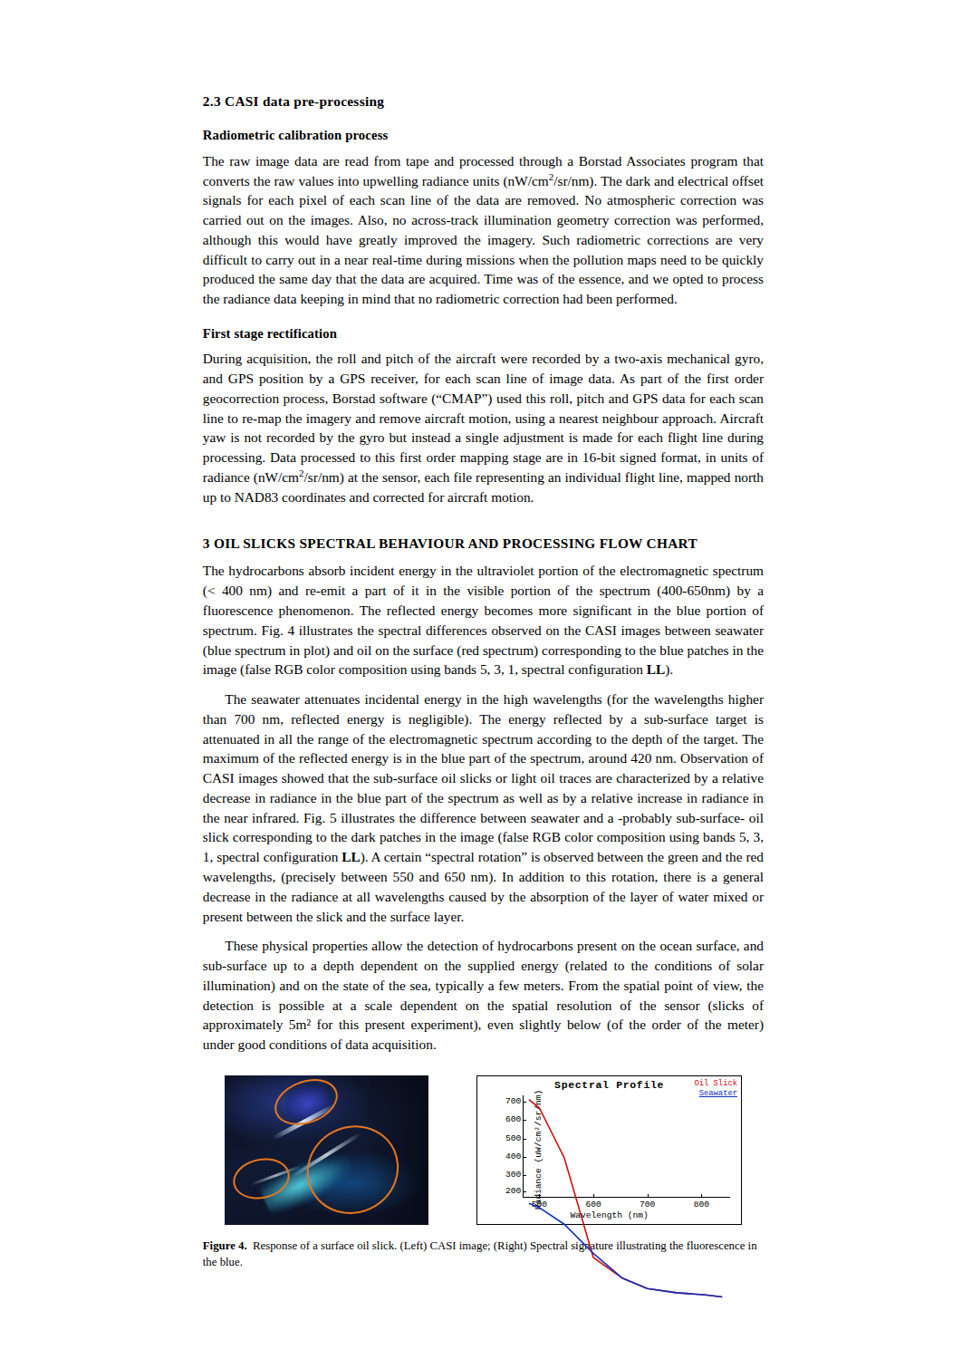2.3 CASI data pre-processing
Radiometric calibration process
The raw image data are read from tape and processed through a Borstad Associates program that converts the raw values into upwelling radiance units (nW/cm2/sr/nm). The dark and electrical offset signals for each pixel of each scan line of the data are removed. No atmospheric correction was carried out on the images. Also, no across-track illumination geometry correction was performed, although this would have greatly improved the imagery. Such radiometric corrections are very difficult to carry out in a near real-time during missions when the pollution maps need to be quickly produced the same day that the data are acquired. Time was of the essence, and we opted to process the radiance data keeping in mind that no radiometric correction had been performed.
First stage rectification
During acquisition, the roll and pitch of the aircraft were recorded by a two-axis mechanical gyro, and GPS position by a GPS receiver, for each scan line of image data. As part of the first order geocorrection process, Borstad software (“CMAP”) used this roll, pitch and GPS data for each scan line to re-map the imagery and remove aircraft motion, using a nearest neighbour approach. Aircraft yaw is not recorded by the gyro but instead a single adjustment is made for each flight line during processing. Data processed to this first order mapping stage are in 16-bit signed format, in units of radiance (nW/cm2/sr/nm) at the sensor, each file representing an individual flight line, mapped north up to NAD83 coordinates and corrected for aircraft motion.
3 OIL SLICKS SPECTRAL BEHAVIOUR AND PROCESSING FLOW CHART
The hydrocarbons absorb incident energy in the ultraviolet portion of the electromagnetic spectrum (< 400 nm) and re-emit a part of it in the visible portion of the spectrum (400-650nm) by a fluorescence phenomenon. The reflected energy becomes more significant in the blue portion of spectrum. Fig. 4 illustrates the spectral differences observed on the CASI images between seawater (blue spectrum in plot) and oil on the surface (red spectrum) corresponding to the blue patches in the image (false RGB color composition using bands 5, 3, 1, spectral configuration LL).
The seawater attenuates incidental energy in the high wavelengths (for the wavelengths higher than 700 nm, reflected energy is negligible). The energy reflected by a sub-surface target is attenuated in all the range of the electromagnetic spectrum according to the depth of the target. The maximum of the reflected energy is in the blue part of the spectrum, around 420 nm. Observation of CASI images showed that the sub-surface oil slicks or light oil traces are characterized by a relative decrease in radiance in the blue part of the spectrum as well as by a relative increase in radiance in the near infrared. Fig. 5 illustrates the difference between seawater and a -probably sub-surface- oil slick corresponding to the dark patches in the image (false RGB color composition using bands 5, 3, 1, spectral configuration LL). A certain “spectral rotation” is observed between the green and the red wavelengths, (precisely between 550 and 650 nm). In addition to this rotation, there is a general decrease in the radiance at all wavelengths caused by the absorption of the layer of water mixed or present between the slick and the surface layer.
These physical properties allow the detection of hydrocarbons present on the ocean surface, and sub-surface up to a depth dependent on the supplied energy (related to the conditions of solar illumination) and on the state of the sea, typically a few meters. From the spatial point of view, the detection is possible at a scale dependent on the spatial resolution of the sensor (slicks of approximately 5m² for this present experiment), even slightly below (of the order of the meter) under good conditions of data acquisition.
Spectral Profile
Oil Slick
Seawater
Radiance (uW/cm²/sr/nm)
Wavelength (nm)
700
600
500
400
300
200
500
600
700
800
Figure 4. Response of a surface oil slick. (Left) CASI image; (Right) Spectral signature illustrating the fluorescence in the blue.